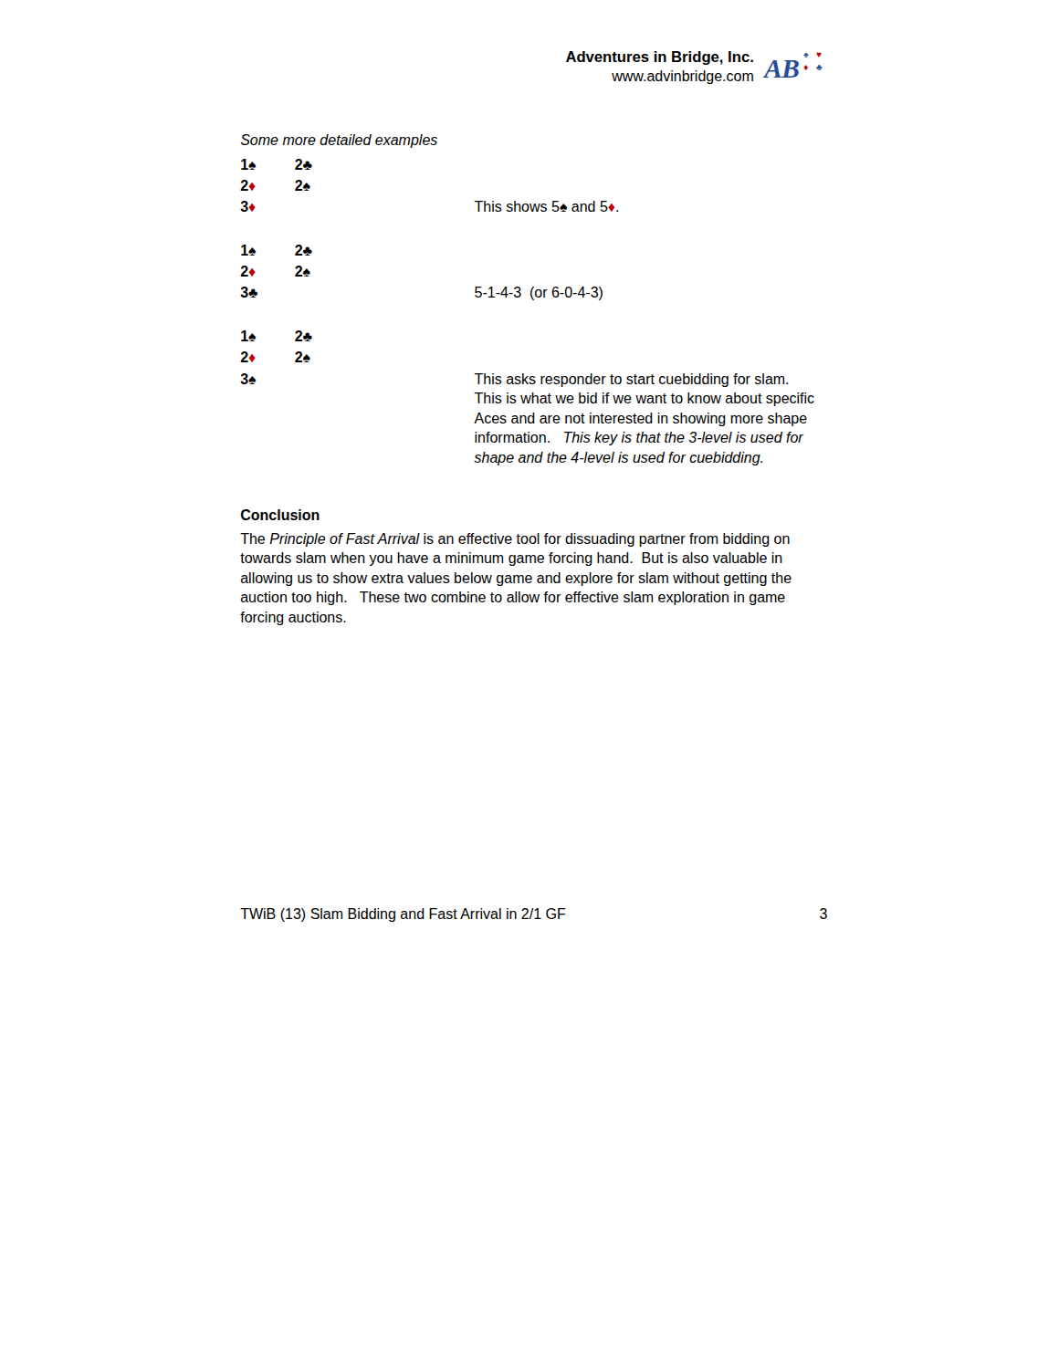Adventures in Bridge, Inc.
www.advinbridge.com
AB ♠♥ ♦♣
Some more detailed examples
| 1 ♠ | 2 ♣ | |
| 2 ♦ | 2 ♠ | |
| 3 ♦ | | This shows 5 ♠ and 5 ♦ . |
| 1 ♠ | 2 ♣ | |
| 2 ♦ | 2 ♠ | |
| 3 ♣ | | 5-1-4-3 (or 6-0-4-3) |
| 1 ♠ | 2 ♣ | |
| 2 ♦ | 2 ♠ | |
| 3 ♠ | | This asks responder to start cuebidding for slam. This is what we bid if we want to know about specific Aces and are not interested in showing more shape information. This key is that the 3-level is used for shape and the 4-level is used for cuebidding. |
Conclusion
The Principle of Fast Arrival is an effective tool for dissuading partner from bidding on towards slam when you have a minimum game forcing hand. But is also valuable in allowing us to show extra values below game and explore for slam without getting the auction too high. These two combine to allow for effective slam exploration in game forcing auctions.
TWiB (13) Slam Bidding and Fast Arrival in 2/1 GF 3